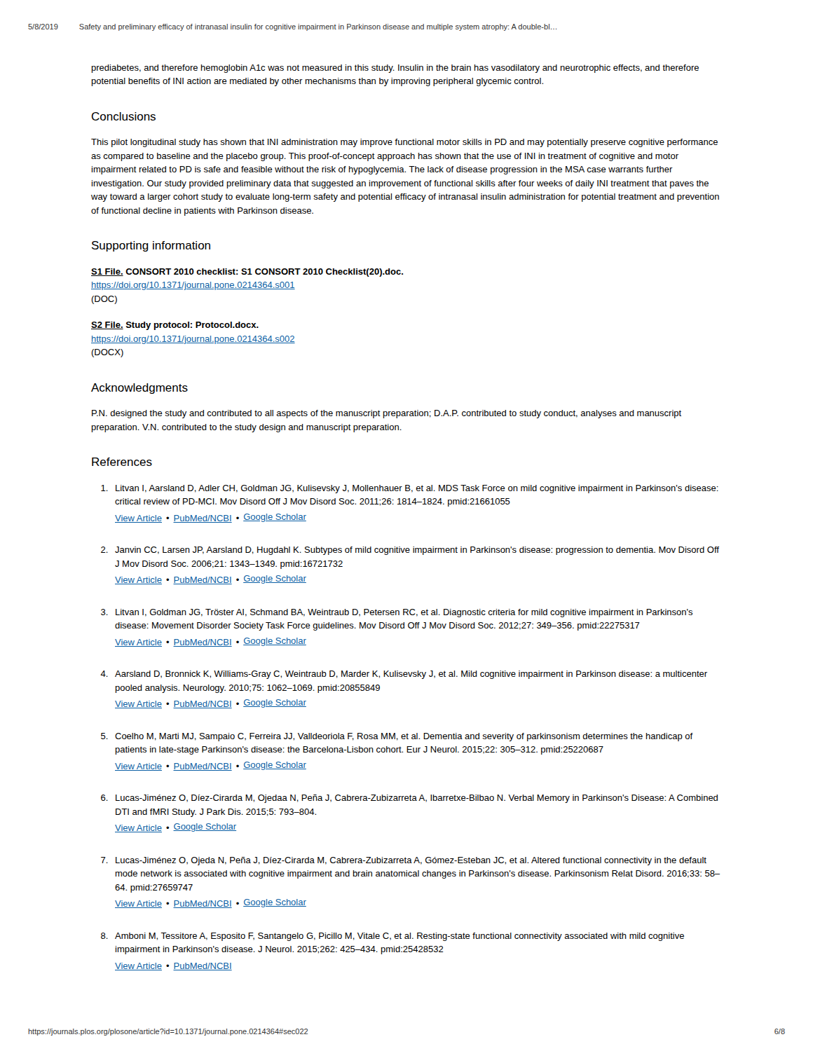5/8/2019
Safety and preliminary efficacy of intranasal insulin for cognitive impairment in Parkinson disease and multiple system atrophy: A double-bl…
prediabetes, and therefore hemoglobin A1c was not measured in this study. Insulin in the brain has vasodilatory and neurotrophic effects, and therefore potential benefits of INI action are mediated by other mechanisms than by improving peripheral glycemic control.
Conclusions
This pilot longitudinal study has shown that INI administration may improve functional motor skills in PD and may potentially preserve cognitive performance as compared to baseline and the placebo group. This proof-of-concept approach has shown that the use of INI in treatment of cognitive and motor impairment related to PD is safe and feasible without the risk of hypoglycemia. The lack of disease progression in the MSA case warrants further investigation. Our study provided preliminary data that suggested an improvement of functional skills after four weeks of daily INI treatment that paves the way toward a larger cohort study to evaluate long-term safety and potential efficacy of intranasal insulin administration for potential treatment and prevention of functional decline in patients with Parkinson disease.
Supporting information
S1 File. CONSORT 2010 checklist: S1 CONSORT 2010 Checklist(20).doc.
https://doi.org/10.1371/journal.pone.0214364.s001 (DOC)
S2 File. Study protocol: Protocol.docx.
https://doi.org/10.1371/journal.pone.0214364.s002 (DOCX)
Acknowledgments
P.N. designed the study and contributed to all aspects of the manuscript preparation; D.A.P. contributed to study conduct, analyses and manuscript preparation. V.N. contributed to the study design and manuscript preparation.
References
Litvan I, Aarsland D, Adler CH, Goldman JG, Kulisevsky J, Mollenhauer B, et al. MDS Task Force on mild cognitive impairment in Parkinson's disease: critical review of PD-MCI. Mov Disord Off J Mov Disord Soc. 2011;26: 1814–1824. pmid:21661055
View Article • PubMed/NCBI • Google Scholar
Janvin CC, Larsen JP, Aarsland D, Hugdahl K. Subtypes of mild cognitive impairment in Parkinson's disease: progression to dementia. Mov Disord Off J Mov Disord Soc. 2006;21: 1343–1349. pmid:16721732
View Article • PubMed/NCBI • Google Scholar
Litvan I, Goldman JG, Tröster AI, Schmand BA, Weintraub D, Petersen RC, et al. Diagnostic criteria for mild cognitive impairment in Parkinson's disease: Movement Disorder Society Task Force guidelines. Mov Disord Off J Mov Disord Soc. 2012;27: 349–356. pmid:22275317
View Article • PubMed/NCBI • Google Scholar
Aarsland D, Bronnick K, Williams-Gray C, Weintraub D, Marder K, Kulisevsky J, et al. Mild cognitive impairment in Parkinson disease: a multicenter pooled analysis. Neurology. 2010;75: 1062–1069. pmid:20855849
View Article • PubMed/NCBI • Google Scholar
Coelho M, Marti MJ, Sampaio C, Ferreira JJ, Valldeoriola F, Rosa MM, et al. Dementia and severity of parkinsonism determines the handicap of patients in late-stage Parkinson's disease: the Barcelona-Lisbon cohort. Eur J Neurol. 2015;22: 305–312. pmid:25220687
View Article • PubMed/NCBI • Google Scholar
Lucas-Jiménez O, Díez-Cirarda M, Ojedaa N, Peña J, Cabrera-Zubizarreta A, Ibarretxe-Bilbao N. Verbal Memory in Parkinson's Disease: A Combined DTI and fMRI Study. J Park Dis. 2015;5: 793–804.
View Article • Google Scholar
Lucas-Jiménez O, Ojeda N, Peña J, Díez-Cirarda M, Cabrera-Zubizarreta A, Gómez-Esteban JC, et al. Altered functional connectivity in the default mode network is associated with cognitive impairment and brain anatomical changes in Parkinson's disease. Parkinsonism Relat Disord. 2016;33: 58–64. pmid:27659747
View Article • PubMed/NCBI • Google Scholar
Amboni M, Tessitore A, Esposito F, Santangelo G, Picillo M, Vitale C, et al. Resting-state functional connectivity associated with mild cognitive impairment in Parkinson's disease. J Neurol. 2015;262: 425–434. pmid:25428532
View Article • PubMed/NCBI
https://journals.plos.org/plosone/article?id=10.1371/journal.pone.0214364#sec022
6/8